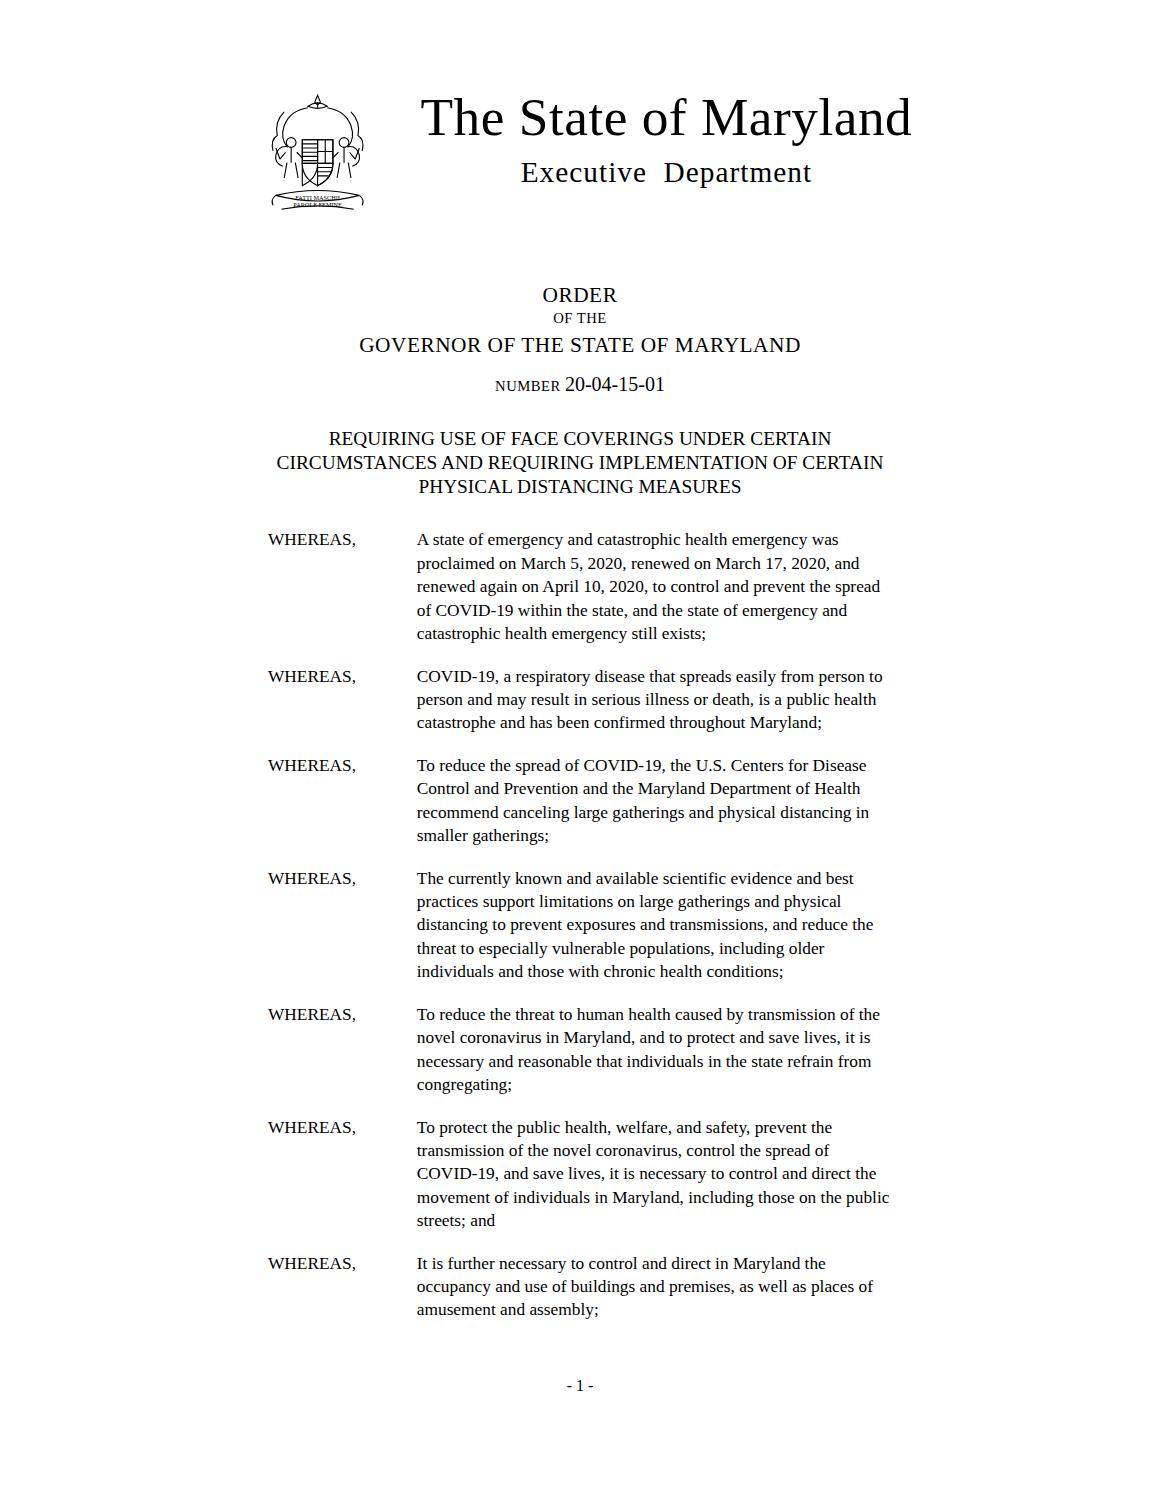FATTI MASCHII PAROLE FEMINE
The State of Maryland
Executive Department
ORDER
OF THE
GOVERNOR OF THE STATE OF MARYLAND
NUMBER 20-04-15-01
REQUIRING USE OF FACE COVERINGS UNDER CERTAIN CIRCUMSTANCES AND REQUIRING IMPLEMENTATION OF CERTAIN PHYSICAL DISTANCING MEASURES
| WHEREAS, | A state of emergency and catastrophic health emergency was proclaimed on March 5, 2020, renewed on March 17, 2020, and renewed again on April 10, 2020, to control and prevent the spread of COVID-19 within the state, and the state of emergency and catastrophic health emergency still exists; |
| WHEREAS, | COVID-19, a respiratory disease that spreads easily from person to person and may result in serious illness or death, is a public health catastrophe and has been confirmed throughout Maryland; |
| WHEREAS, | To reduce the spread of COVID-19, the U.S. Centers for Disease Control and Prevention and the Maryland Department of Health recommend canceling large gatherings and physical distancing in smaller gatherings; |
| WHEREAS, | The currently known and available scientific evidence and best practices support limitations on large gatherings and physical distancing to prevent exposures and transmissions, and reduce the threat to especially vulnerable populations, including older individuals and those with chronic health conditions; |
| WHEREAS, | To reduce the threat to human health caused by transmission of the novel coronavirus in Maryland, and to protect and save lives, it is necessary and reasonable that individuals in the state refrain from congregating; |
| WHEREAS, | To protect the public health, welfare, and safety, prevent the transmission of the novel coronavirus, control the spread of COVID-19, and save lives, it is necessary to control and direct the movement of individuals in Maryland, including those on the public streets; and |
| WHEREAS, | It is further necessary to control and direct in Maryland the occupancy and use of buildings and premises, as well as places of amusement and assembly; |
- 1 -